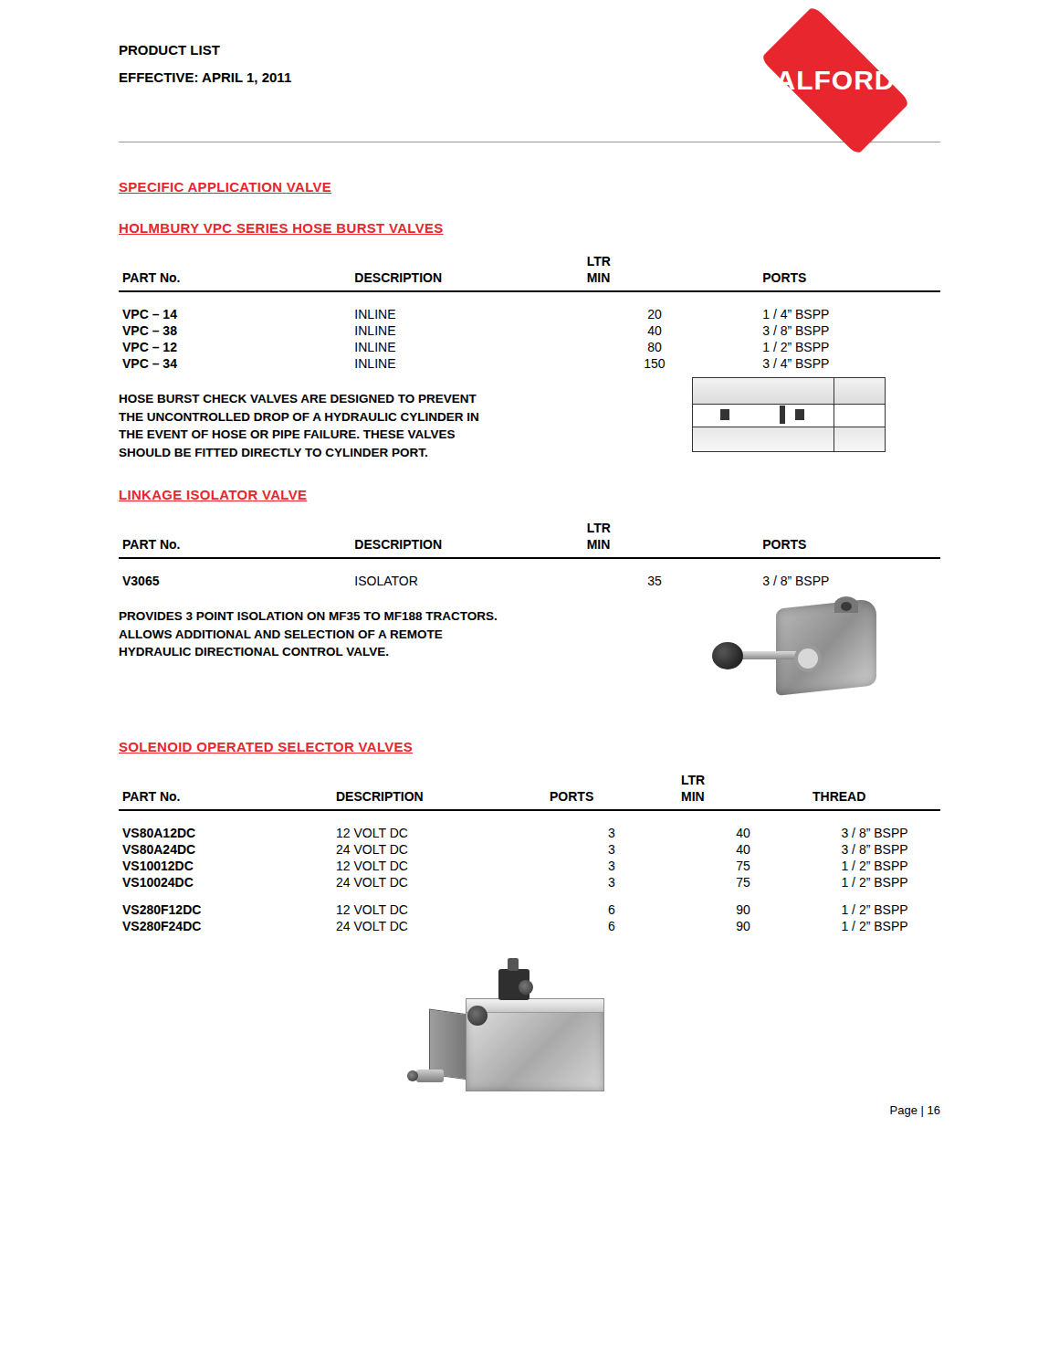PRODUCT LIST
EFFECTIVE: APRIL 1, 2011
ALFORD
SPECIFIC APPLICATION VALVE
HOLMBURY VPC SERIES HOSE BURST VALVES
| | | LTR | |
| --- | --- | --- | --- |
| PART No. | DESCRIPTION | MIN | PORTS |
| VPC – 14 | INLINE | 20 | 1 / 4” BSPP |
| VPC – 38 | INLINE | 40 | 3 / 8” BSPP |
| VPC – 12 | INLINE | 80 | 1 / 2” BSPP |
| VPC – 34 | INLINE | 150 | 3 / 4” BSPP |
HOSE BURST CHECK VALVES ARE DESIGNED TO PREVENT
THE UNCONTROLLED DROP OF A HYDRAULIC CYLINDER IN
THE EVENT OF HOSE OR PIPE FAILURE. THESE VALVES
SHOULD BE FITTED DIRECTLY TO CYLINDER PORT.
LINKAGE ISOLATOR VALVE
| | | LTR | |
| --- | --- | --- | --- |
| PART No. | DESCRIPTION | MIN | PORTS |
| V3065 | ISOLATOR | 35 | 3 / 8” BSPP |
PROVIDES 3 POINT ISOLATION ON MF35 TO MF188 TRACTORS.
ALLOWS ADDITIONAL AND SELECTION OF A REMOTE
HYDRAULIC DIRECTIONAL CONTROL VALVE.
SOLENOID OPERATED SELECTOR VALVES
| | | | LTR | |
| --- | --- | --- | --- | --- |
| PART No. | DESCRIPTION | PORTS | MIN | THREAD |
| VS80A12DC | 12 VOLT DC | 3 | 40 | 3 / 8” BSPP |
| VS80A24DC | 24 VOLT DC | 3 | 40 | 3 / 8” BSPP |
| VS10012DC | 12 VOLT DC | 3 | 75 | 1 / 2” BSPP |
| VS10024DC | 24 VOLT DC | 3 | 75 | 1 / 2” BSPP |
| VS280F12DC | 12 VOLT DC | 6 | 90 | 1 / 2” BSPP |
| VS280F24DC | 24 VOLT DC | 6 | 90 | 1 / 2” BSPP |
Page | 16